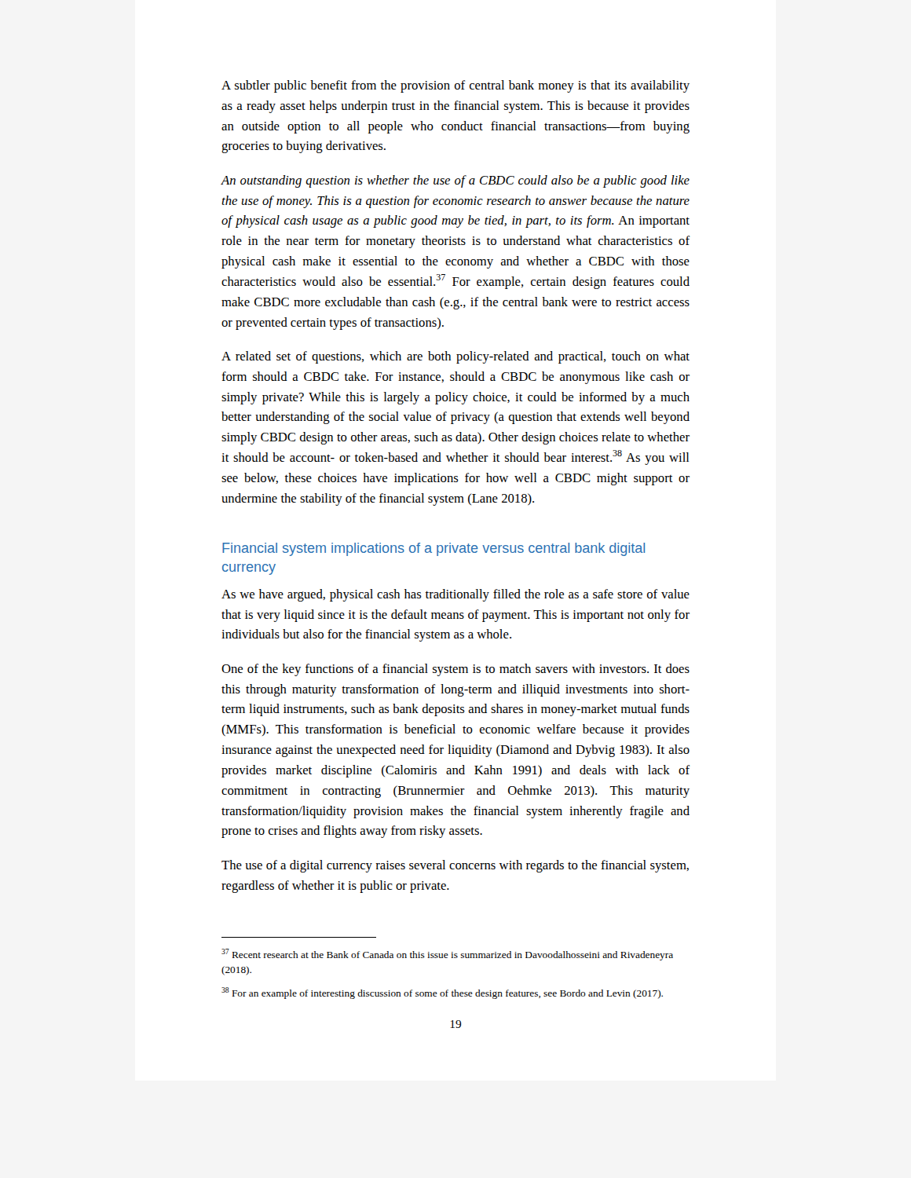A subtler public benefit from the provision of central bank money is that its availability as a ready asset helps underpin trust in the financial system. This is because it provides an outside option to all people who conduct financial transactions—from buying groceries to buying derivatives.
An outstanding question is whether the use of a CBDC could also be a public good like the use of money. This is a question for economic research to answer because the nature of physical cash usage as a public good may be tied, in part, to its form. An important role in the near term for monetary theorists is to understand what characteristics of physical cash make it essential to the economy and whether a CBDC with those characteristics would also be essential.37 For example, certain design features could make CBDC more excludable than cash (e.g., if the central bank were to restrict access or prevented certain types of transactions).
A related set of questions, which are both policy-related and practical, touch on what form should a CBDC take. For instance, should a CBDC be anonymous like cash or simply private? While this is largely a policy choice, it could be informed by a much better understanding of the social value of privacy (a question that extends well beyond simply CBDC design to other areas, such as data). Other design choices relate to whether it should be account- or token-based and whether it should bear interest.38 As you will see below, these choices have implications for how well a CBDC might support or undermine the stability of the financial system (Lane 2018).
Financial system implications of a private versus central bank digital currency
As we have argued, physical cash has traditionally filled the role as a safe store of value that is very liquid since it is the default means of payment. This is important not only for individuals but also for the financial system as a whole.
One of the key functions of a financial system is to match savers with investors. It does this through maturity transformation of long-term and illiquid investments into short-term liquid instruments, such as bank deposits and shares in money-market mutual funds (MMFs). This transformation is beneficial to economic welfare because it provides insurance against the unexpected need for liquidity (Diamond and Dybvig 1983). It also provides market discipline (Calomiris and Kahn 1991) and deals with lack of commitment in contracting (Brunnermier and Oehmke 2013). This maturity transformation/liquidity provision makes the financial system inherently fragile and prone to crises and flights away from risky assets.
The use of a digital currency raises several concerns with regards to the financial system, regardless of whether it is public or private.
37 Recent research at the Bank of Canada on this issue is summarized in Davoodalhosseini and Rivadeneyra (2018).
38 For an example of interesting discussion of some of these design features, see Bordo and Levin (2017).
19